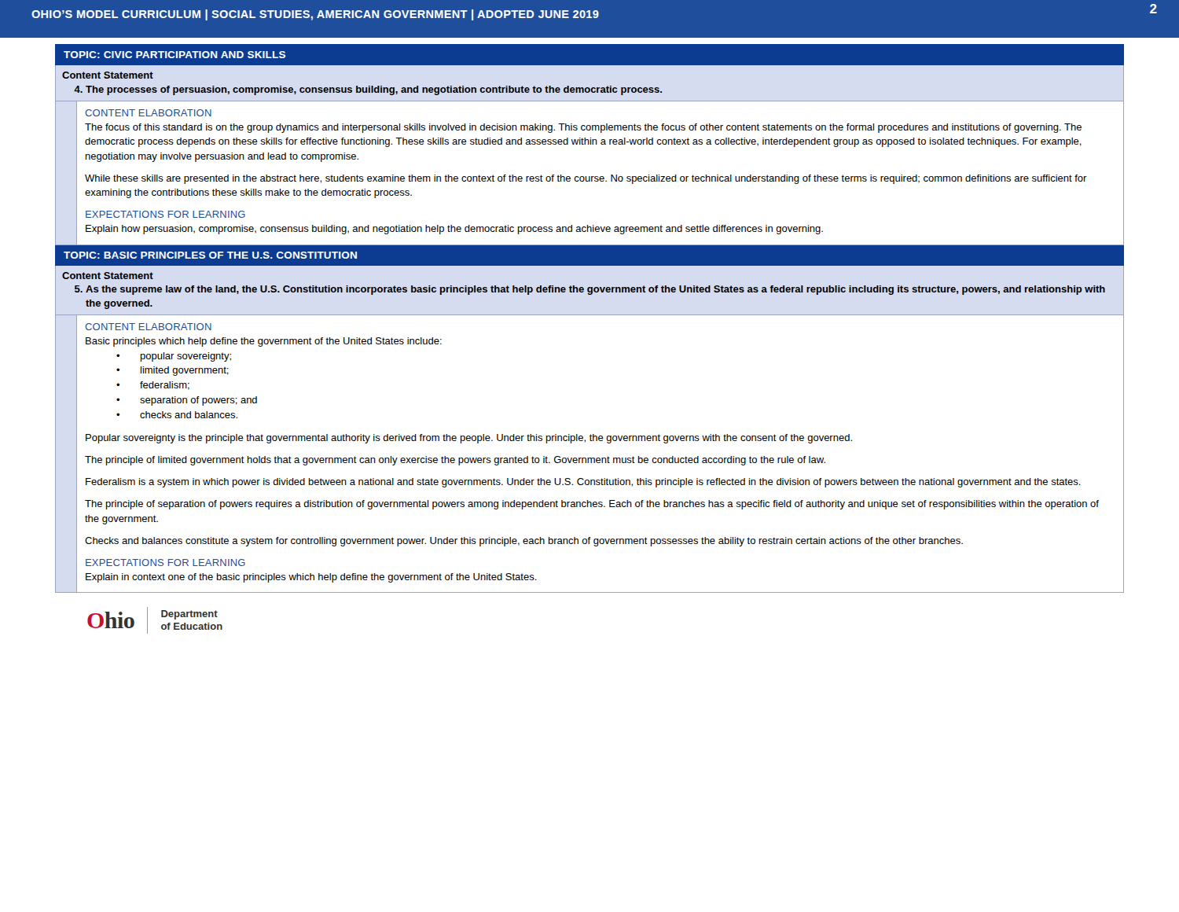OHIO’S MODEL CURRICULUM | SOCIAL STUDIES, AMERICAN GOVERNMENT | ADOPTED JUNE 2019
2
| TOPIC: CIVIC PARTICIPATION AND SKILLS |
| Content Statement The processes of persuasion, compromise, consensus building, and negotiation contribute to the democratic process. |
| | CONTENT ELABORATION The focus of this standard is on the group dynamics and interpersonal skills involved in decision making. This complements the focus of other content statements on the formal procedures and institutions of governing. The democratic process depends on these skills for effective functioning. These skills are studied and assessed within a real-world context as a collective, interdependent group as opposed to isolated techniques. For example, negotiation may involve persuasion and lead to compromise. While these skills are presented in the abstract here, students examine them in the context of the rest of the course. No specialized or technical understanding of these terms is required; common definitions are sufficient for examining the contributions these skills make to the democratic process. EXPECTATIONS FOR LEARNING Explain how persuasion, compromise, consensus building, and negotiation help the democratic process and achieve agreement and settle differences in governing. |
| TOPIC: BASIC PRINCIPLES OF THE U.S. CONSTITUTION |
| Content Statement As the supreme law of the land, the U.S. Constitution incorporates basic principles that help define the government of the United States as a federal republic including its structure, powers, and relationship with the governed. |
| | CONTENT ELABORATION Basic principles which help define the government of the United States include: popular sovereignty; limited government; federalism; separation of powers; and checks and balances. Popular sovereignty is the principle that governmental authority is derived from the people. Under this principle, the government governs with the consent of the governed. The principle of limited government holds that a government can only exercise the powers granted to it. Government must be conducted according to the rule of law. Federalism is a system in which power is divided between a national and state governments. Under the U.S. Constitution, this principle is reflected in the division of powers between the national government and the states. The principle of separation of powers requires a distribution of governmental powers among independent branches. Each of the branches has a specific field of authority and unique set of responsibilities within the operation of the government. Checks and balances constitute a system for controlling government power. Under this principle, each branch of government possesses the ability to restrain certain actions of the other branches. EXPECTATIONS FOR LEARNING Explain in context one of the basic principles which help define the government of the United States. |
Ohio
Department
of Education